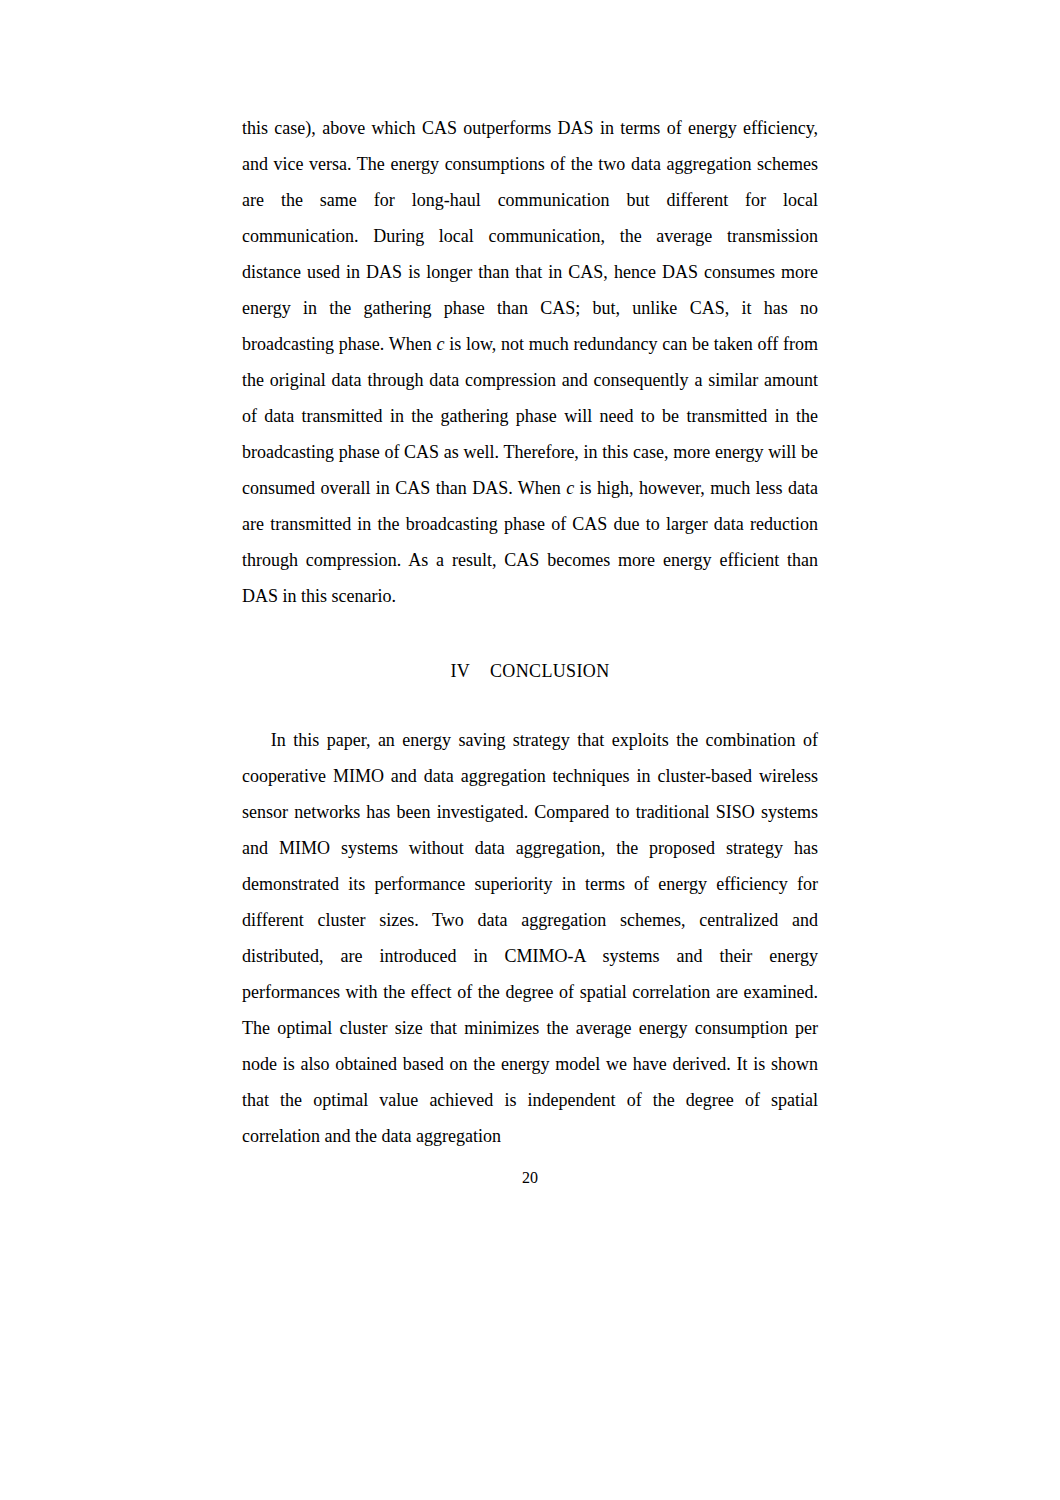this case), above which CAS outperforms DAS in terms of energy efficiency, and vice versa. The energy consumptions of the two data aggregation schemes are the same for long-haul communication but different for local communication. During local communication, the average transmission distance used in DAS is longer than that in CAS, hence DAS consumes more energy in the gathering phase than CAS; but, unlike CAS, it has no broadcasting phase. When c is low, not much redundancy can be taken off from the original data through data compression and consequently a similar amount of data transmitted in the gathering phase will need to be transmitted in the broadcasting phase of CAS as well. Therefore, in this case, more energy will be consumed overall in CAS than DAS. When c is high, however, much less data are transmitted in the broadcasting phase of CAS due to larger data reduction through compression. As a result, CAS becomes more energy efficient than DAS in this scenario.
IVCONCLUSION
In this paper, an energy saving strategy that exploits the combination of cooperative MIMO and data aggregation techniques in cluster-based wireless sensor networks has been investigated. Compared to traditional SISO systems and MIMO systems without data aggregation, the proposed strategy has demonstrated its performance superiority in terms of energy efficiency for different cluster sizes. Two data aggregation schemes, centralized and distributed, are introduced in CMIMO-A systems and their energy performances with the effect of the degree of spatial correlation are examined. The optimal cluster size that minimizes the average energy consumption per node is also obtained based on the energy model we have derived. It is shown that the optimal value achieved is independent of the degree of spatial correlation and the data aggregation
20